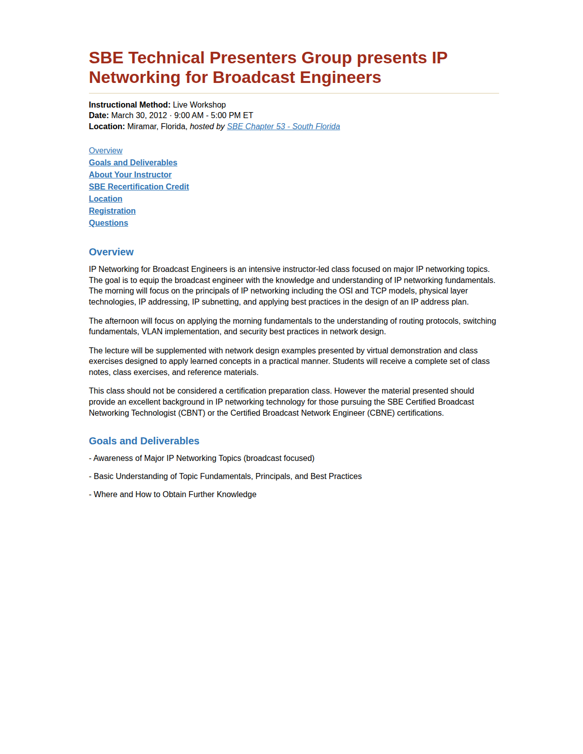SBE Technical Presenters Group presents IP Networking for Broadcast Engineers
Instructional Method: Live Workshop
Date: March 30, 2012 · 9:00 AM - 5:00 PM ET
Location: Miramar, Florida, hosted by SBE Chapter 53 - South Florida
Overview Goals and Deliverables About Your Instructor SBE Recertification Credit Location Registration Questions
Overview
IP Networking for Broadcast Engineers is an intensive instructor-led class focused on major IP networking topics. The goal is to equip the broadcast engineer with the knowledge and understanding of IP networking fundamentals. The morning will focus on the principals of IP networking including the OSI and TCP models, physical layer technologies, IP addressing, IP subnetting, and applying best practices in the design of an IP address plan.
The afternoon will focus on applying the morning fundamentals to the understanding of routing protocols, switching fundamentals, VLAN implementation, and security best practices in network design.
The lecture will be supplemented with network design examples presented by virtual demonstration and class exercises designed to apply learned concepts in a practical manner. Students will receive a complete set of class notes, class exercises, and reference materials.
This class should not be considered a certification preparation class. However the material presented should provide an excellent background in IP networking technology for those pursuing the SBE Certified Broadcast Networking Technologist (CBNT) or the Certified Broadcast Network Engineer (CBNE) certifications.
Goals and Deliverables
- Awareness of Major IP Networking Topics (broadcast focused)
- Basic Understanding of Topic Fundamentals, Principals, and Best Practices
- Where and How to Obtain Further Knowledge